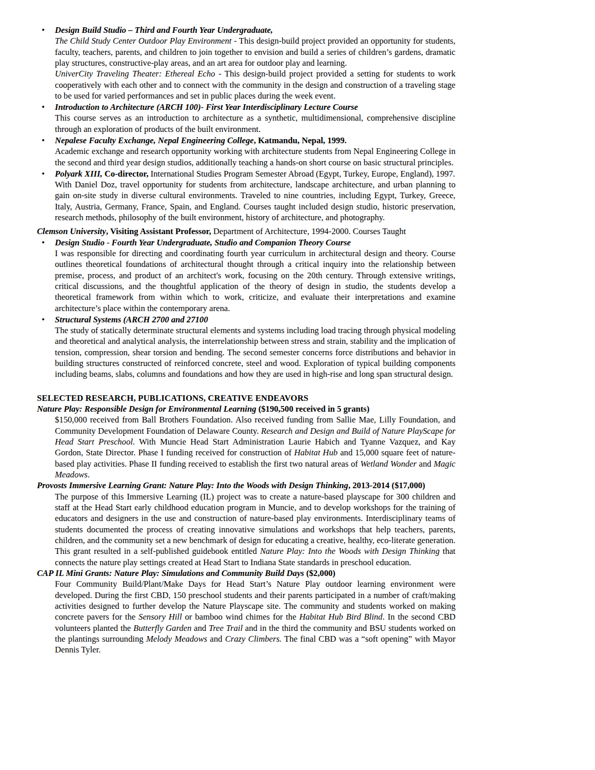Design Build Studio – Third and Fourth Year Undergraduate,
The Child Study Center Outdoor Play Environment - This design-build project provided an opportunity for students, faculty, teachers, parents, and children to join together to envision and build a series of children’s gardens, dramatic play structures, constructive-play areas, and an art area for outdoor play and learning.
UniverCity Traveling Theater: Ethereal Echo - This design-build project provided a setting for students to work cooperatively with each other and to connect with the community in the design and construction of a traveling stage to be used for varied performances and set in public places during the week event.
Introduction to Architecture (ARCH 100)- First Year Interdisciplinary Lecture Course
This course serves as an introduction to architecture as a synthetic, multidimensional, comprehensive discipline through an exploration of products of the built environment.
Nepalese Faculty Exchange, Nepal Engineering College, Katmandu, Nepal, 1999.
Academic exchange and research opportunity working with architecture students from Nepal Engineering College in the second and third year design studios, additionally teaching a hands-on short course on basic structural principles.
Polyark XIII, Co-director, International Studies Program Semester Abroad (Egypt, Turkey, Europe, England), 1997.
With Daniel Doz, travel opportunity for students from architecture, landscape architecture, and urban planning to gain on-site study in diverse cultural environments. Traveled to nine countries, including Egypt, Turkey, Greece, Italy, Austria, Germany, France, Spain, and England. Courses taught included design studio, historic preservation, research methods, philosophy of the built environment, history of architecture, and photography.
Clemson University, Visiting Assistant Professor, Department of Architecture, 1994-2000. Courses Taught
Design Studio - Fourth Year Undergraduate, Studio and Companion Theory Course
I was responsible for directing and coordinating fourth year curriculum in architectural design and theory. Course outlines theoretical foundations of architectural thought through a critical inquiry into the relationship between premise, process, and product of an architect's work, focusing on the 20th century. Through extensive writings, critical discussions, and the thoughtful application of the theory of design in studio, the students develop a theoretical framework from within which to work, criticize, and evaluate their interpretations and examine architecture’s place within the contemporary arena.
Structural Systems (ARCH 2700 and 27100
The study of statically determinate structural elements and systems including load tracing through physical modeling and theoretical and analytical analysis, the interrelationship between stress and strain, stability and the implication of tension, compression, shear torsion and bending. The second semester concerns force distributions and behavior in building structures constructed of reinforced concrete, steel and wood. Exploration of typical building components including beams, slabs, columns and foundations and how they are used in high-rise and long span structural design.
Selected Research, Publications, Creative Endeavors
Nature Play: Responsible Design for Environmental Learning ($190,500 received in 5 grants)
$150,000 received from Ball Brothers Foundation. Also received funding from Sallie Mae, Lilly Foundation, and Community Development Foundation of Delaware County. Research and Design and Build of Nature PlayScape for Head Start Preschool. With Muncie Head Start Administration Laurie Habich and Tyanne Vazquez, and Kay Gordon, State Director. Phase I funding received for construction of Habitat Hub and 15,000 square feet of nature-based play activities. Phase II funding received to establish the first two natural areas of Wetland Wonder and Magic Meadows.
Provosts Immersive Learning Grant: Nature Play: Into the Woods with Design Thinking, 2013-2014 ($17,000)
The purpose of this Immersive Learning (IL) project was to create a nature-based playscape for 300 children and staff at the Head Start early childhood education program in Muncie, and to develop workshops for the training of educators and designers in the use and construction of nature-based play environments. Interdisciplinary teams of students documented the process of creating innovative simulations and workshops that help teachers, parents, children, and the community set a new benchmark of design for educating a creative, healthy, eco-literate generation. This grant resulted in a self-published guidebook entitled Nature Play: Into the Woods with Design Thinking that connects the nature play settings created at Head Start to Indiana State standards in preschool education.
CAP IL Mini Grants: Nature Play: Simulations and Community Build Days ($2,000)
Four Community Build/Plant/Make Days for Head Start’s Nature Play outdoor learning environment were developed. During the first CBD, 150 preschool students and their parents participated in a number of craft/making activities designed to further develop the Nature Playscape site. The community and students worked on making concrete pavers for the Sensory Hill or bamboo wind chimes for the Habitat Hub Bird Blind. In the second CBD volunteers planted the Butterfly Garden and Tree Trail and in the third the community and BSU students worked on the plantings surrounding Melody Meadows and Crazy Climbers. The final CBD was a “soft opening” with Mayor Dennis Tyler.